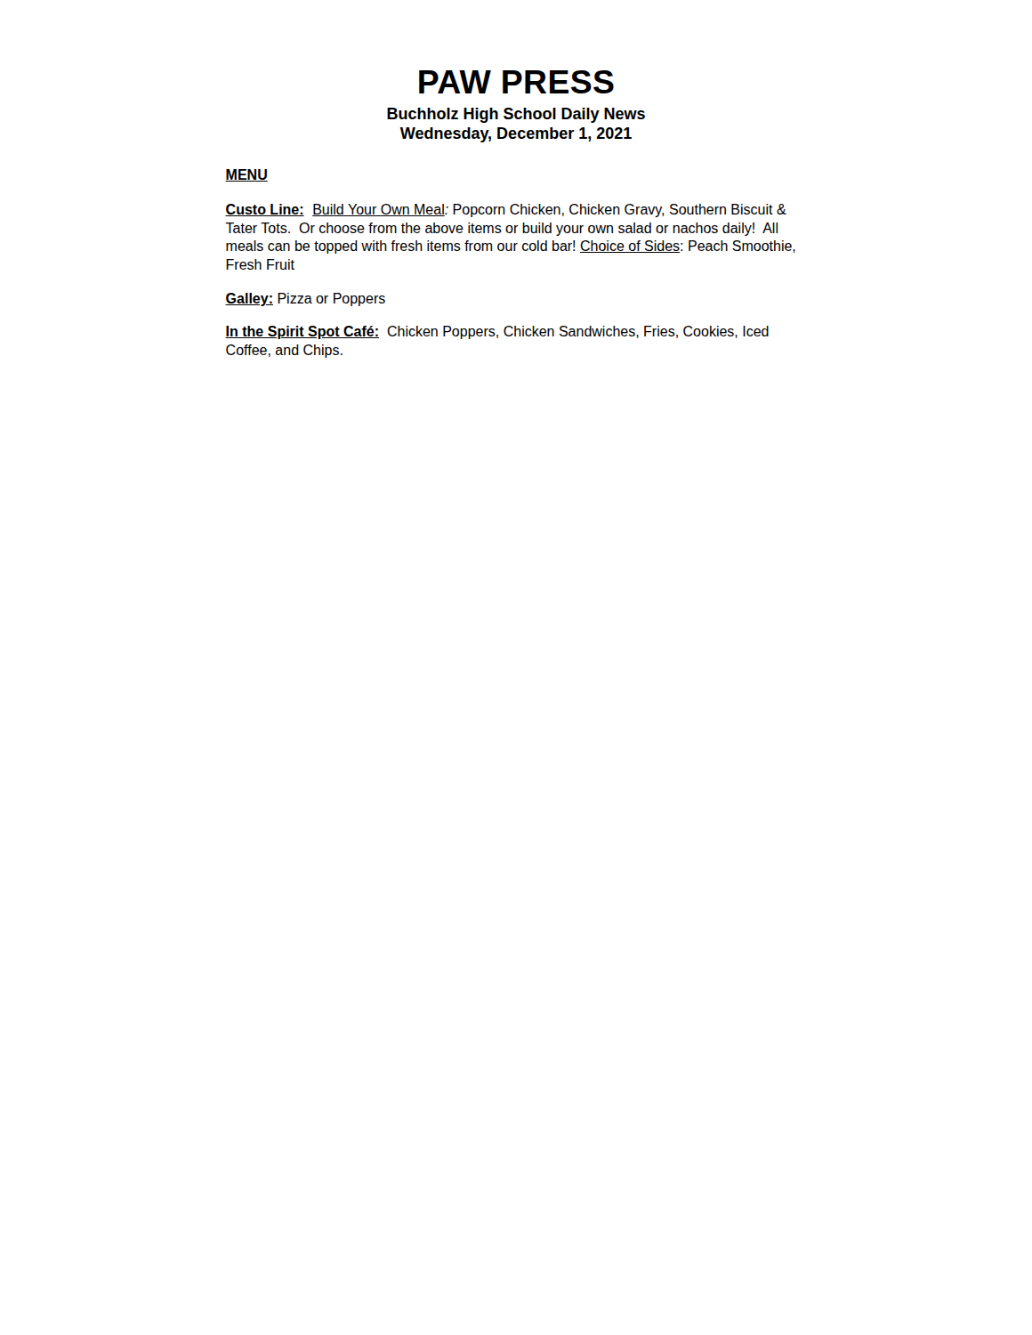PAW PRESS
Buchholz High School Daily News
Wednesday, December 1, 2021
MENU
Custo Line: Build Your Own Meal: Popcorn Chicken, Chicken Gravy, Southern Biscuit & Tater Tots. Or choose from the above items or build your own salad or nachos daily! All meals can be topped with fresh items from our cold bar! Choice of Sides: Peach Smoothie, Fresh Fruit
Galley: Pizza or Poppers
In the Spirit Spot Café: Chicken Poppers, Chicken Sandwiches, Fries, Cookies, Iced Coffee, and Chips.